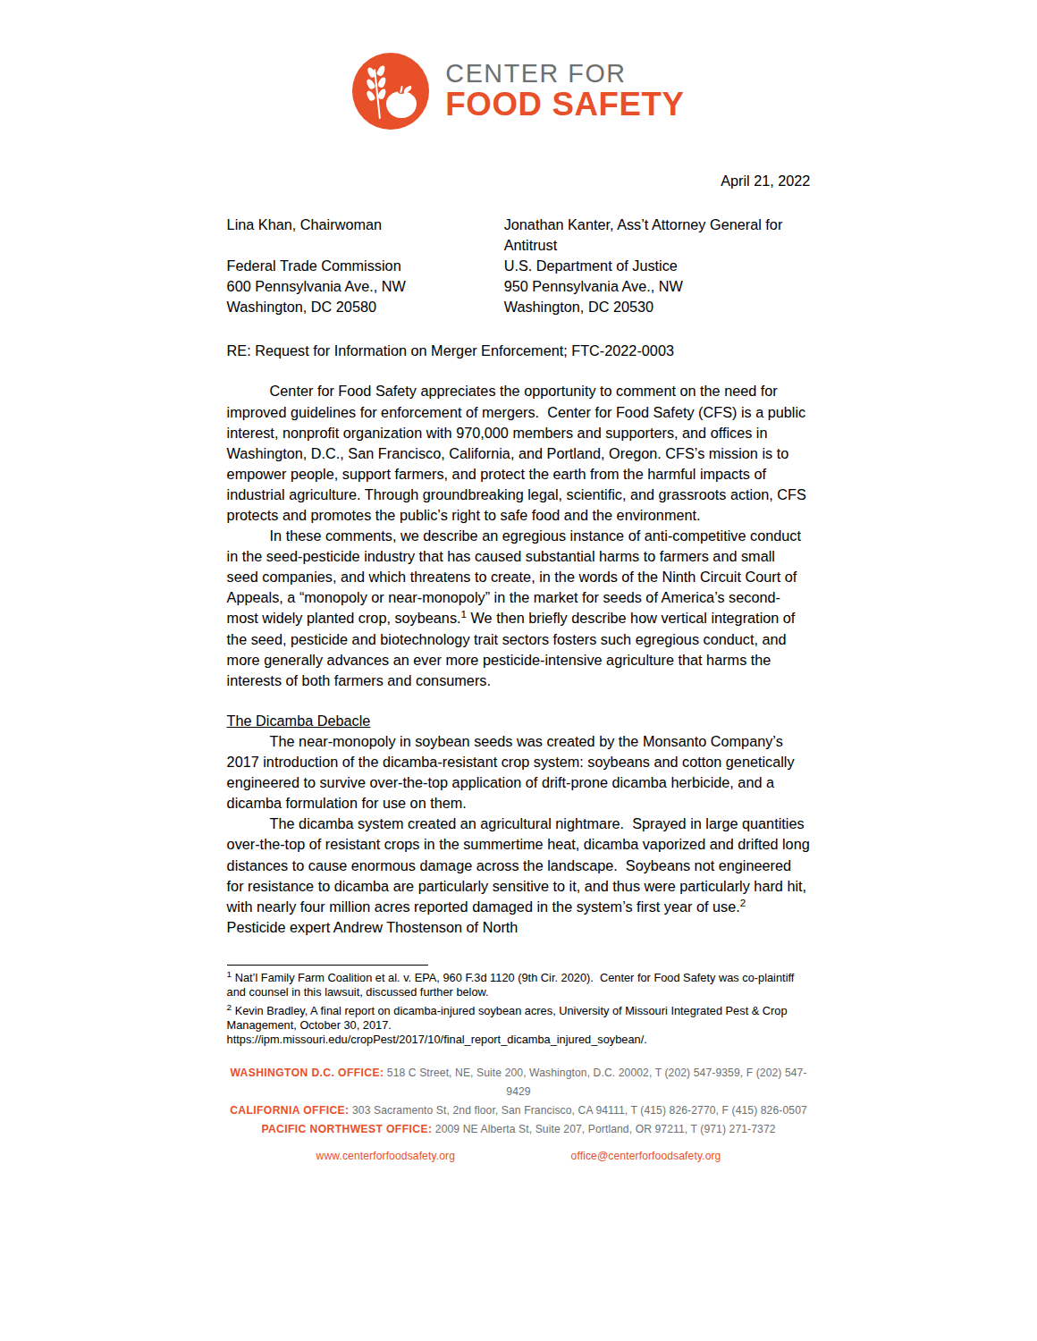CENTER FOR
FOOD SAFETY
April 21, 2022
| Lina Khan, Chairwoman | Jonathan Kanter, Ass’t Attorney General for Antitrust |
| Federal Trade Commission | U.S. Department of Justice |
| 600 Pennsylvania Ave., NW | 950 Pennsylvania Ave., NW |
| Washington, DC 20580 | Washington, DC 20530 |
RE: Request for Information on Merger Enforcement; FTC-2022-0003
Center for Food Safety appreciates the opportunity to comment on the need for improved guidelines for enforcement of mergers. Center for Food Safety (CFS) is a public interest, nonprofit organization with 970,000 members and supporters, and offices in Washington, D.C., San Francisco, California, and Portland, Oregon. CFS’s mission is to empower people, support farmers, and protect the earth from the harmful impacts of industrial agriculture. Through groundbreaking legal, scientific, and grassroots action, CFS protects and promotes the public’s right to safe food and the environment.
In these comments, we describe an egregious instance of anti-competitive conduct in the seed-pesticide industry that has caused substantial harms to farmers and small seed companies, and which threatens to create, in the words of the Ninth Circuit Court of Appeals, a “monopoly or near-monopoly” in the market for seeds of America’s second-most widely planted crop, soybeans.1 We then briefly describe how vertical integration of the seed, pesticide and biotechnology trait sectors fosters such egregious conduct, and more generally advances an ever more pesticide-intensive agriculture that harms the interests of both farmers and consumers.
The Dicamba Debacle
The near-monopoly in soybean seeds was created by the Monsanto Company’s 2017 introduction of the dicamba-resistant crop system: soybeans and cotton genetically engineered to survive over-the-top application of drift-prone dicamba herbicide, and a dicamba formulation for use on them.
The dicamba system created an agricultural nightmare. Sprayed in large quantities over-the-top of resistant crops in the summertime heat, dicamba vaporized and drifted long distances to cause enormous damage across the landscape. Soybeans not engineered for resistance to dicamba are particularly sensitive to it, and thus were particularly hard hit, with nearly four million acres reported damaged in the system’s first year of use.2 Pesticide expert Andrew Thostenson of North
1 Nat’l Family Farm Coalition et al. v. EPA, 960 F.3d 1120 (9th Cir. 2020). Center for Food Safety was co-plaintiff and counsel in this lawsuit, discussed further below.
2 Kevin Bradley, A final report on dicamba-injured soybean acres, University of Missouri Integrated Pest & Crop Management, October 30, 2017.
https://ipm.missouri.edu/cropPest/2017/10/final_report_dicamba_injured_soybean/.
WASHINGTON D.C. OFFICE: 518 C Street, NE, Suite 200, Washington, D.C. 20002, T (202) 547-9359, F (202) 547-9429
CALIFORNIA OFFICE: 303 Sacramento St, 2nd floor, San Francisco, CA 94111, T (415) 826-2770, F (415) 826-0507
PACIFIC NORTHWEST OFFICE: 2009 NE Alberta St, Suite 207, Portland, OR 97211, T (971) 271-7372
www.centerforfoodsafety.org office@centerforfoodsafety.org